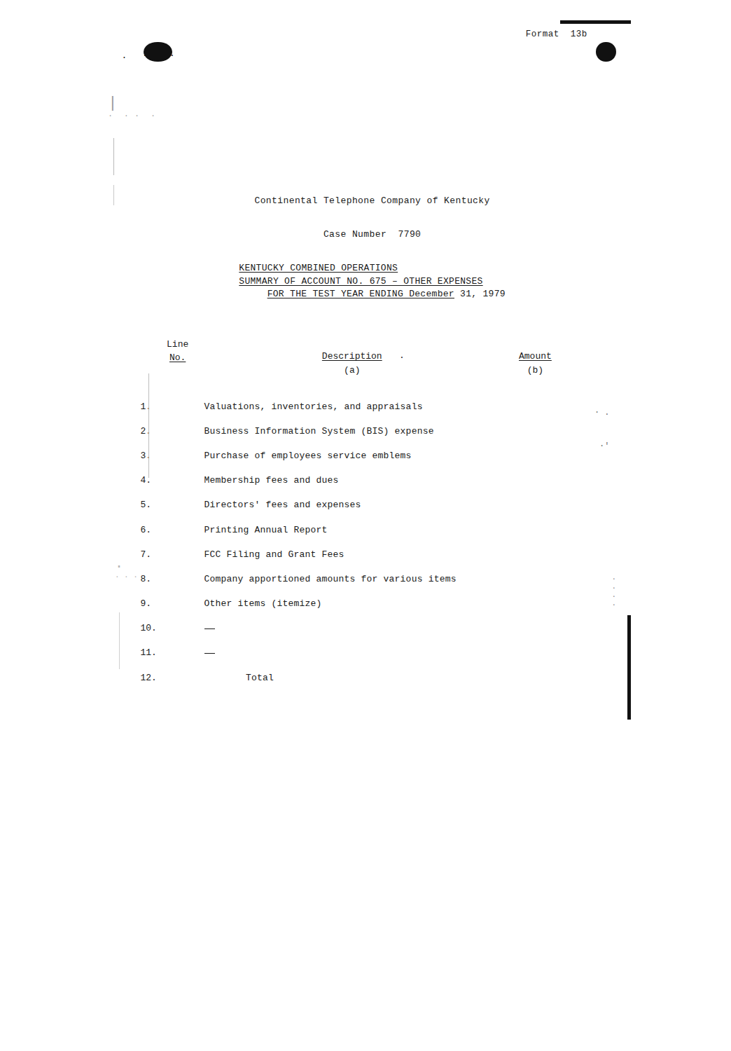Format 13b
. ·' ·
| · · · ·
Continental Telephone Company of Kentucky
Case Number 7790
KENTUCKY COMBINED OPERATIONS
SUMMARY OF ACCOUNT NO. 675 – OTHER EXPENSES
FOR THE TEST YEAR ENDING December 31, 1979
Line
No.
Description (a) ·
Amount (b)
| 1. | Valuations, inventories, and appraisals |
| 2. | Business Information System (BIS) expense |
| 3. | Purchase of employees service emblems |
| 4. | Membership fees and dues |
| 5. | Directors' fees and expenses |
| 6. | Printing Annual Report |
| 7. | FCC Filing and Grant Fees |
| 8. | Company apportioned amounts for various items |
| 9. | Other items (itemize) |
| 10. | |
| 11. | |
| 12. | Total |
· .
·'
· · · ·
· · · ·